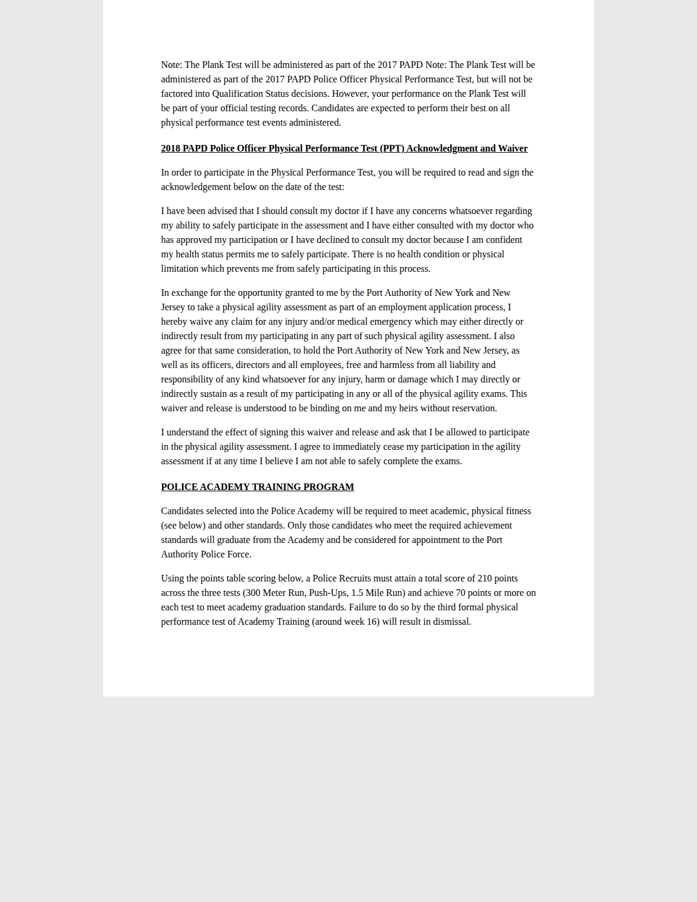Note: The Plank Test will be administered as part of the 2017 PAPD Note: The Plank Test will be administered as part of the 2017 PAPD Police Officer Physical Performance Test, but will not be factored into Qualification Status decisions. However, your performance on the Plank Test will be part of your official testing records. Candidates are expected to perform their best on all physical performance test events administered.
2018 PAPD Police Officer Physical Performance Test (PPT) Acknowledgment and Waiver
In order to participate in the Physical Performance Test, you will be required to read and sign the acknowledgement below on the date of the test:
I have been advised that I should consult my doctor if I have any concerns whatsoever regarding my ability to safely participate in the assessment and I have either consulted with my doctor who has approved my participation or I have declined to consult my doctor because I am confident my health status permits me to safely participate. There is no health condition or physical limitation which prevents me from safely participating in this process.
In exchange for the opportunity granted to me by the Port Authority of New York and New Jersey to take a physical agility assessment as part of an employment application process, I hereby waive any claim for any injury and/or medical emergency which may either directly or indirectly result from my participating in any part of such physical agility assessment. I also agree for that same consideration, to hold the Port Authority of New York and New Jersey, as well as its officers, directors and all employees, free and harmless from all liability and responsibility of any kind whatsoever for any injury, harm or damage which I may directly or indirectly sustain as a result of my participating in any or all of the physical agility exams. This waiver and release is understood to be binding on me and my heirs without reservation.
I understand the effect of signing this waiver and release and ask that I be allowed to participate in the physical agility assessment. I agree to immediately cease my participation in the agility assessment if at any time I believe I am not able to safely complete the exams.
POLICE ACADEMY TRAINING PROGRAM
Candidates selected into the Police Academy will be required to meet academic, physical fitness (see below) and other standards. Only those candidates who meet the required achievement standards will graduate from the Academy and be considered for appointment to the Port Authority Police Force.
Using the points table scoring below, a Police Recruits must attain a total score of 210 points across the three tests (300 Meter Run, Push-Ups, 1.5 Mile Run) and achieve 70 points or more on each test to meet academy graduation standards. Failure to do so by the third formal physical performance test of Academy Training (around week 16) will result in dismissal.